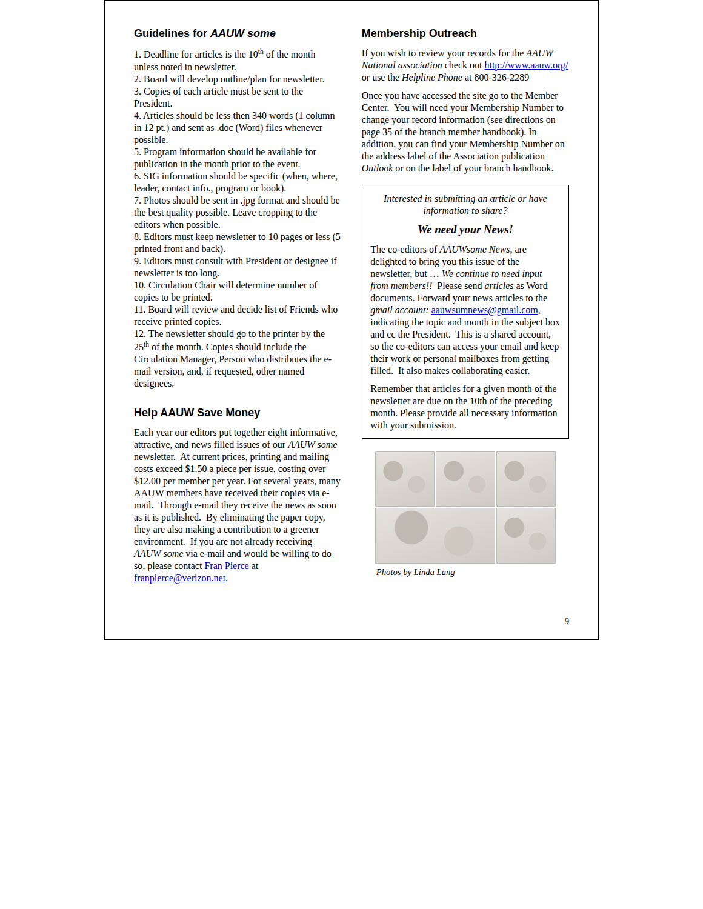Guidelines for AAUW some
1. Deadline for articles is the 10th of the month unless noted in newsletter.
2. Board will develop outline/plan for newsletter.
3. Copies of each article must be sent to the President.
4. Articles should be less then 340 words (1 column in 12 pt.) and sent as .doc (Word) files whenever possible.
5. Program information should be available for publication in the month prior to the event.
6. SIG information should be specific (when, where, leader, contact info., program or book).
7. Photos should be sent in .jpg format and should be the best quality possible. Leave cropping to the editors when possible.
8. Editors must keep newsletter to 10 pages or less (5 printed front and back).
9. Editors must consult with President or designee if newsletter is too long.
10. Circulation Chair will determine number of copies to be printed.
11. Board will review and decide list of Friends who receive printed copies.
12. The newsletter should go to the printer by the 25th of the month. Copies should include the Circulation Manager, Person who distributes the e-mail version, and, if requested, other named designees.
Help AAUW Save Money
Each year our editors put together eight informative, attractive, and news filled issues of our AAUW some newsletter. At current prices, printing and mailing costs exceed $1.50 a piece per issue, costing over $12.00 per member per year. For several years, many AAUW members have received their copies via e-mail. Through e-mail they receive the news as soon as it is published. By eliminating the paper copy, they are also making a contribution to a greener environment. If you are not already receiving AAUW some via e-mail and would be willing to do so, please contact Fran Pierce at franpierce@verizon.net.
Membership Outreach
If you wish to review your records for the AAUW National association check out http://www.aauw.org/ or use the Helpline Phone at 800-326-2289
Once you have accessed the site go to the Member Center. You will need your Membership Number to change your record information (see directions on page 35 of the branch member handbook). In addition, you can find your Membership Number on the address label of the Association publication Outlook or on the label of your branch handbook.
Interested in submitting an article or have information to share?
We need your News!
The co-editors of AAUWsome News, are delighted to bring you this issue of the newsletter, but … We continue to need input from members!! Please send articles as Word documents. Forward your news articles to the gmail account: aauwsumnews@gmail.com, indicating the topic and month in the subject box and cc the President. This is a shared account, so the co-editors can access your email and keep their work or personal mailboxes from getting filled. It also makes collaborating easier.
Remember that articles for a given month of the newsletter are due on the 10th of the preceding month. Please provide all necessary information with your submission.
Photos by Linda Lang
9